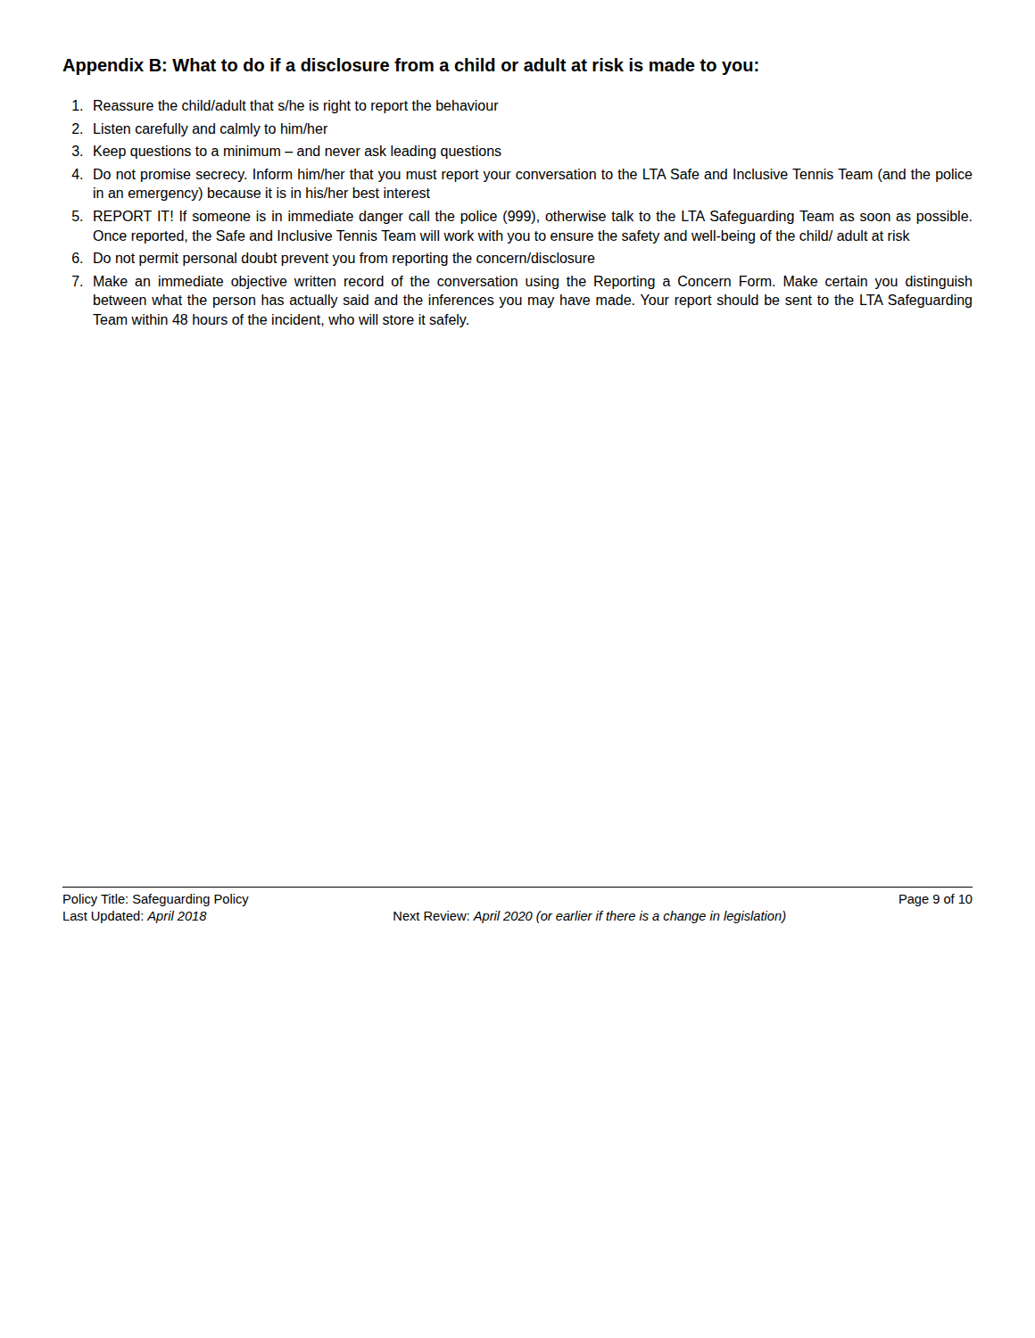Appendix B: What to do if a disclosure from a child or adult at risk is made to you:
Reassure the child/adult that s/he is right to report the behaviour
Listen carefully and calmly to him/her
Keep questions to a minimum – and never ask leading questions
Do not promise secrecy. Inform him/her that you must report your conversation to the LTA Safe and Inclusive Tennis Team (and the police in an emergency) because it is in his/her best interest
REPORT IT! If someone is in immediate danger call the police (999), otherwise talk to the LTA Safeguarding Team as soon as possible. Once reported, the Safe and Inclusive Tennis Team will work with you to ensure the safety and well-being of the child/ adult at risk
Do not permit personal doubt prevent you from reporting the concern/disclosure
Make an immediate objective written record of the conversation using the Reporting a Concern Form. Make certain you distinguish between what the person has actually said and the inferences you may have made. Your report should be sent to the LTA Safeguarding Team within 48 hours of the incident, who will store it safely.
Policy Title: Safeguarding Policy
Page 9 of 10
Last Updated: April 2018
Next Review: April 2020 (or earlier if there is a change in legislation)